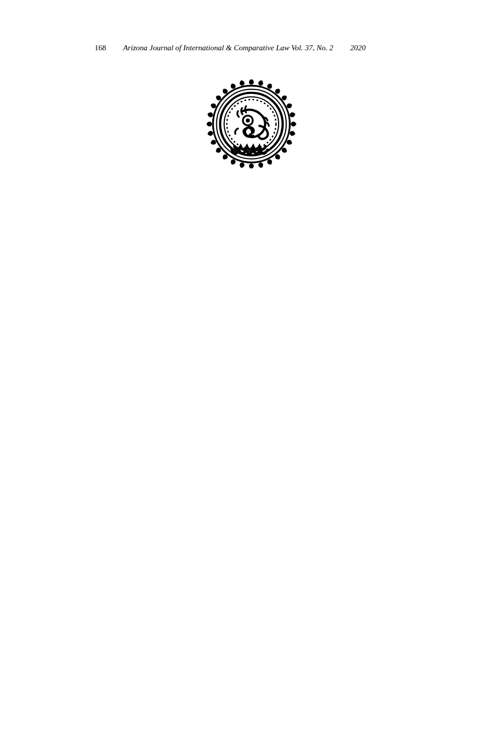168 Arizona Journal of International & Comparative Law Vol. 37, No. 22020